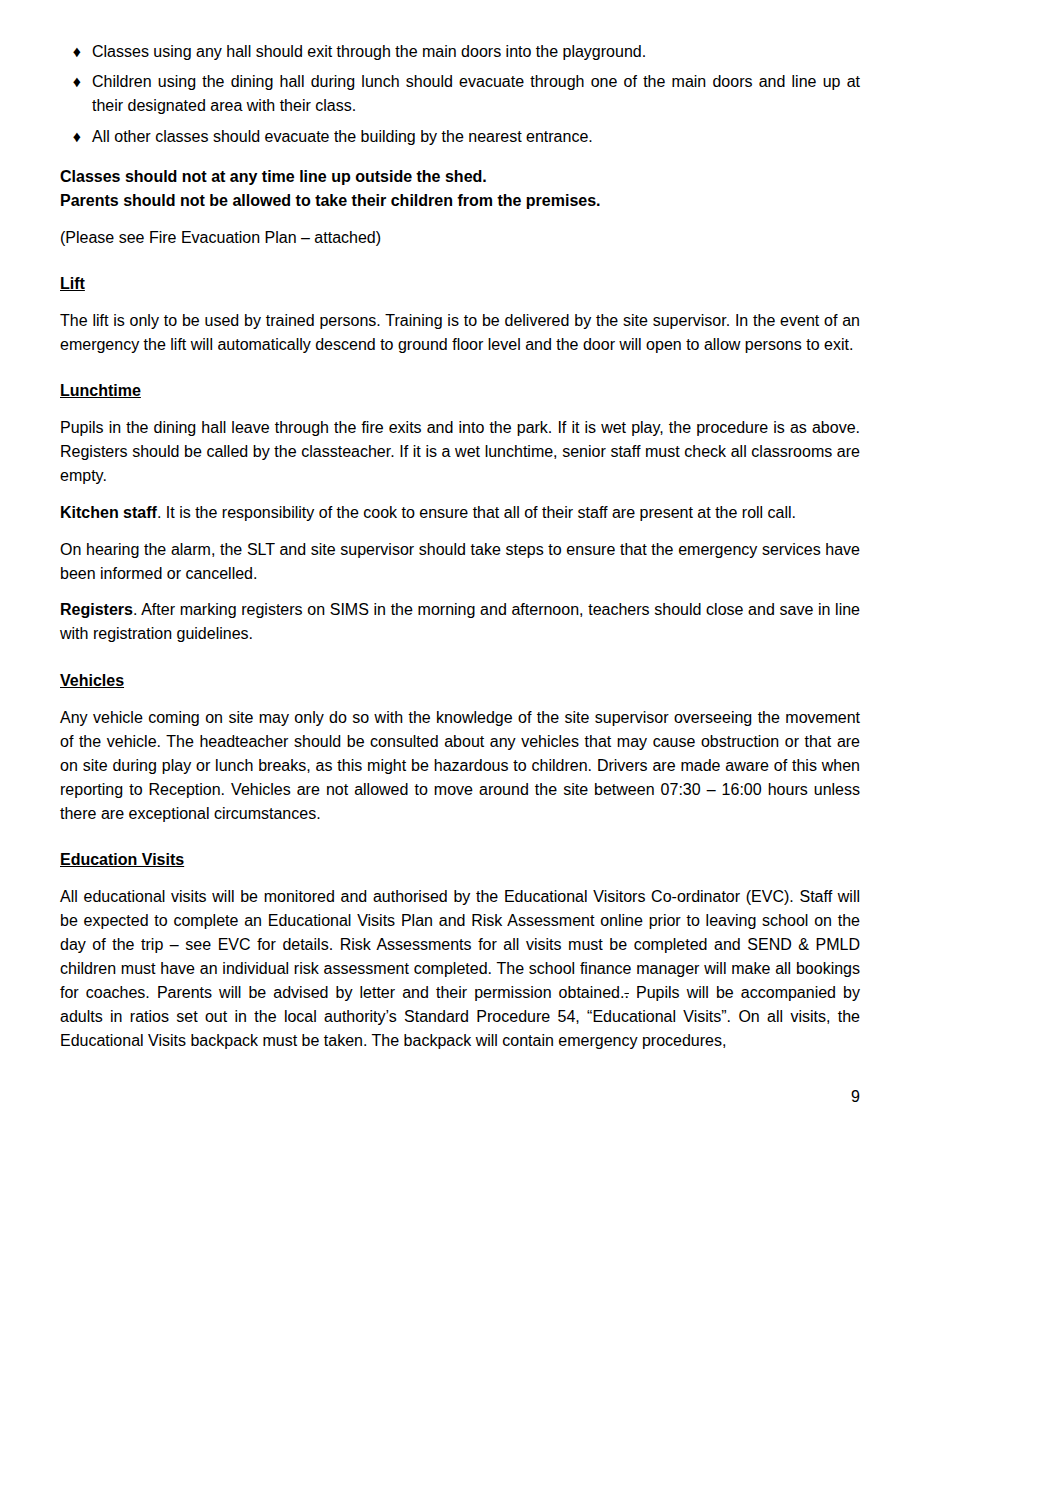Classes using any hall should exit through the main doors into the playground.
Children using the dining hall during lunch should evacuate through one of the main doors and line up at their designated area with their class.
All other classes should evacuate the building by the nearest entrance.
Classes should not at any time line up outside the shed.
Parents should not be allowed to take their children from the premises.
(Please see Fire Evacuation Plan – attached)
Lift
The lift is only to be used by trained persons. Training is to be delivered by the site supervisor. In the event of an emergency the lift will automatically descend to ground floor level and the door will open to allow persons to exit.
Lunchtime
Pupils in the dining hall leave through the fire exits and into the park. If it is wet play, the procedure is as above. Registers should be called by the classteacher. If it is a wet lunchtime, senior staff must check all classrooms are empty.
Kitchen staff. It is the responsibility of the cook to ensure that all of their staff are present at the roll call.
On hearing the alarm, the SLT and site supervisor should take steps to ensure that the emergency services have been informed or cancelled.
Registers. After marking registers on SIMS in the morning and afternoon, teachers should close and save in line with registration guidelines.
Vehicles
Any vehicle coming on site may only do so with the knowledge of the site supervisor overseeing the movement of the vehicle. The headteacher should be consulted about any vehicles that may cause obstruction or that are on site during play or lunch breaks, as this might be hazardous to children. Drivers are made aware of this when reporting to Reception. Vehicles are not allowed to move around the site between 07:30 – 16:00 hours unless there are exceptional circumstances.
Education Visits
All educational visits will be monitored and authorised by the Educational Visitors Co-ordinator (EVC). Staff will be expected to complete an Educational Visits Plan and Risk Assessment online prior to leaving school on the day of the trip – see EVC for details. Risk Assessments for all visits must be completed and SEND & PMLD children must have an individual risk assessment completed. The school finance manager will make all bookings for coaches. Parents will be advised by letter and their permission obtained.. Pupils will be accompanied by adults in ratios set out in the local authority’s Standard Procedure 54, “Educational Visits”. On all visits, the Educational Visits backpack must be taken. The backpack will contain emergency procedures,
9